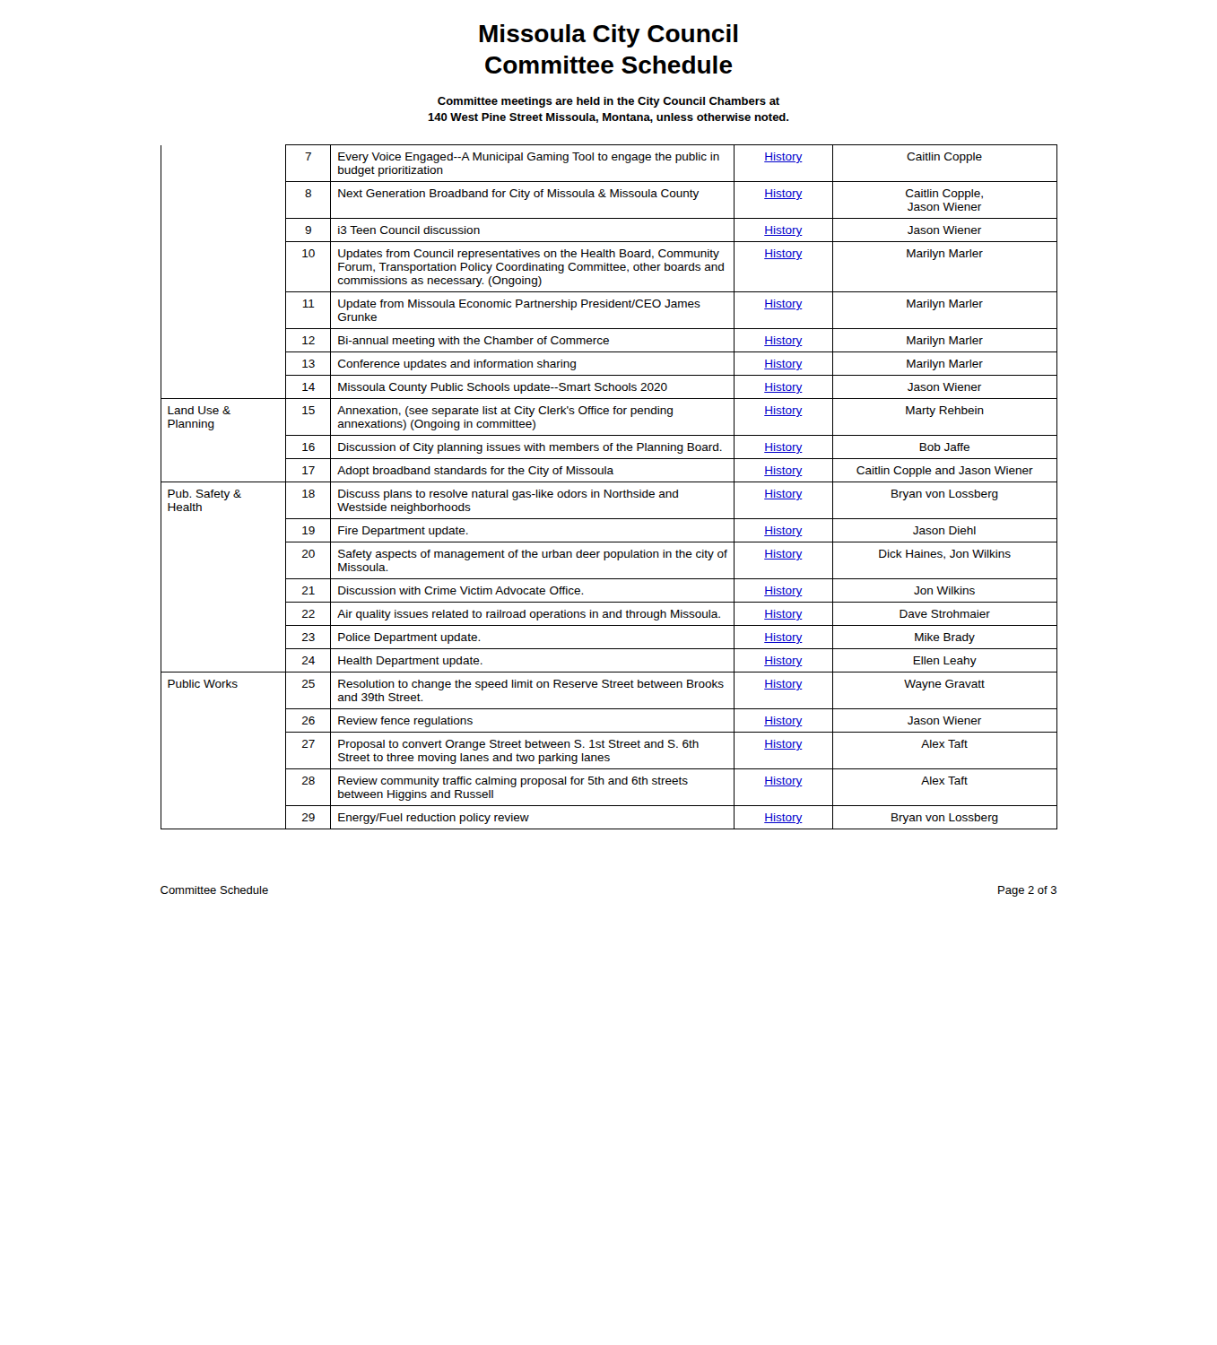Missoula City Council
Committee Schedule
Committee meetings are held in the City Council Chambers at
140 West Pine Street Missoula, Montana, unless otherwise noted.
| | 7 | Every Voice Engaged--A Municipal Gaming Tool to engage the public in budget prioritization | History | Caitlin Copple |
| | 8 | Next Generation Broadband for City of Missoula & Missoula County | History | Caitlin Copple, Jason Wiener |
| | 9 | i3 Teen Council discussion | History | Jason Wiener |
| | 10 | Updates from Council representatives on the Health Board, Community Forum, Transportation Policy Coordinating Committee, other boards and commissions as necessary. (Ongoing) | History | Marilyn Marler |
| | 11 | Update from Missoula Economic Partnership President/CEO James Grunke | History | Marilyn Marler |
| | 12 | Bi-annual meeting with the Chamber of Commerce | History | Marilyn Marler |
| | 13 | Conference updates and information sharing | History | Marilyn Marler |
| | 14 | Missoula County Public Schools update--Smart Schools 2020 | History | Jason Wiener |
| Land Use & Planning | 15 | Annexation, (see separate list at City Clerk's Office for pending annexations) (Ongoing in committee) | History | Marty Rehbein |
| 16 | Discussion of City planning issues with members of the Planning Board. | History | Bob Jaffe |
| 17 | Adopt broadband standards for the City of Missoula | History | Caitlin Copple and Jason Wiener |
| Pub. Safety & Health | 18 | Discuss plans to resolve natural gas-like odors in Northside and Westside neighborhoods | History | Bryan von Lossberg |
| 19 | Fire Department update. | History | Jason Diehl |
| 20 | Safety aspects of management of the urban deer population in the city of Missoula. | History | Dick Haines, Jon Wilkins |
| 21 | Discussion with Crime Victim Advocate Office. | History | Jon Wilkins |
| 22 | Air quality issues related to railroad operations in and through Missoula. | History | Dave Strohmaier |
| 23 | Police Department update. | History | Mike Brady |
| 24 | Health Department update. | History | Ellen Leahy |
| Public Works | 25 | Resolution to change the speed limit on Reserve Street between Brooks and 39th Street. | History | Wayne Gravatt |
| 26 | Review fence regulations | History | Jason Wiener |
| 27 | Proposal to convert Orange Street between S. 1st Street and S. 6th Street to three moving lanes and two parking lanes | History | Alex Taft |
| 28 | Review community traffic calming proposal for 5th and 6th streets between Higgins and Russell | History | Alex Taft |
| 29 | Energy/Fuel reduction policy review | History | Bryan von Lossberg |
Committee Schedule Page 2 of 3